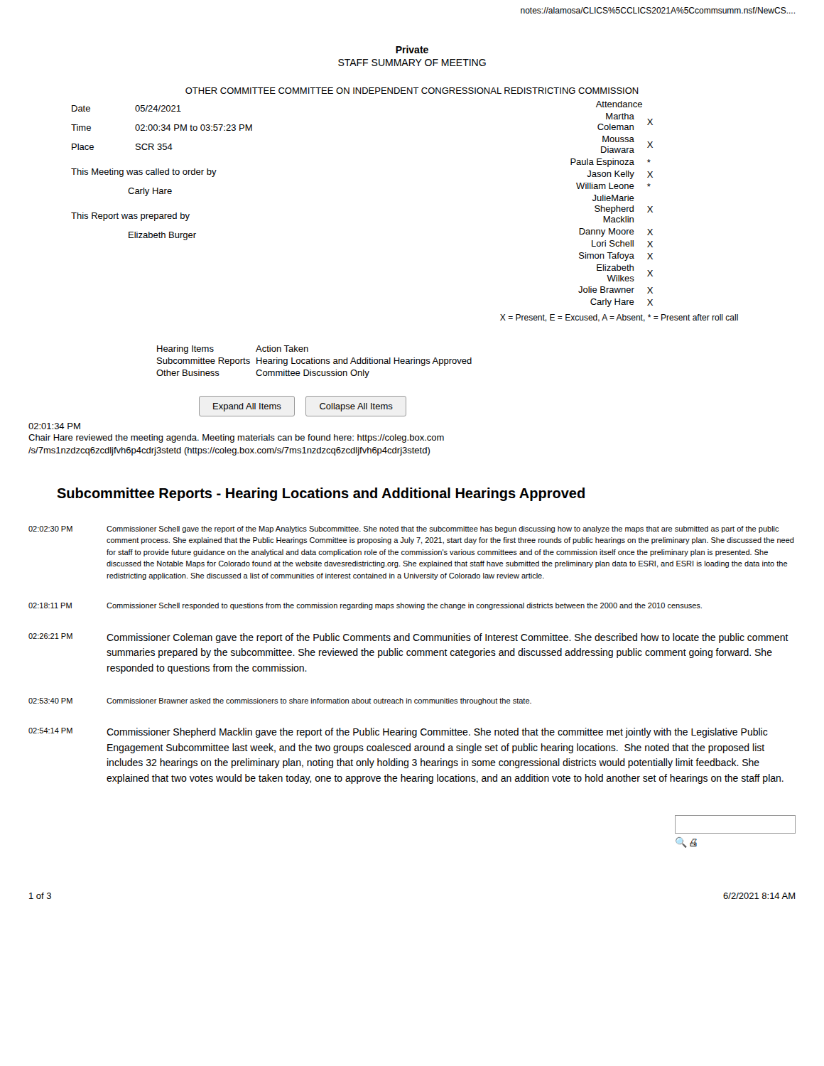notes://alamosa/CLICS%5CCLICS2021A%5Ccommsumm.nsf/NewCS....
Private
STAFF SUMMARY OF MEETING
OTHER COMMITTEE COMMITTEE ON INDEPENDENT CONGRESSIONAL REDISTRICTING COMMISSION
| Date | 05/24/2021 |
| Time | 02:00:34 PM to 03:57:23 PM |
| Place | SCR 354 |
| This Meeting was called to order by |
| Carly Hare |
| This Report was prepared by |
| Elizabeth Burger |
Attendance
| Martha Coleman | X |
| Moussa Diawara | X |
| Paula Espinoza | * |
| Jason Kelly | X |
| William Leone | * |
| JulieMarie Shepherd Macklin | X |
| Danny Moore | X |
| Lori Schell | X |
| Simon Tafoya | X |
| Elizabeth Wilkes | X |
| Jolie Brawner | X |
| Carly Hare | X |
X = Present, E = Excused, A = Absent, * = Present after roll call
| Hearing Items | Action Taken |
| Subcommittee Reports | Hearing Locations and Additional Hearings Approved |
| Other Business | Committee Discussion Only |
Expand All Items Collapse All Items
02:01:34 PM
Chair Hare reviewed the meeting agenda. Meeting materials can be found here: https://coleg.box.com
/s/7ms1nzdzcq6zcdljfvh6p4cdrj3stetd (https://coleg.box.com/s/7ms1nzdzcq6zcdljfvh6p4cdrj3stetd)
Subcommittee Reports - Hearing Locations and Additional Hearings Approved
02:02:30 PM
Commissioner Schell gave the report of the Map Analytics Subcommittee. She noted that the subcommittee has begun discussing how to analyze the maps that are submitted as part of the public comment process. She explained that the Public Hearings Committee is proposing a July 7, 2021, start day for the first three rounds of public hearings on the preliminary plan. She discussed the need for staff to provide future guidance on the analytical and data complication role of the commission's various committees and of the commission itself once the preliminary plan is presented. She discussed the Notable Maps for Colorado found at the website davesredistricting.org. She explained that staff have submitted the preliminary plan data to ESRI, and ESRI is loading the data into the redistricting application. She discussed a list of communities of interest contained in a University of Colorado law review article.
02:18:11 PM
Commissioner Schell responded to questions from the commission regarding maps showing the change in congressional districts between the 2000 and the 2010 censuses.
02:26:21 PM
Commissioner Coleman gave the report of the Public Comments and Communities of Interest Committee. She described how to locate the public comment summaries prepared by the subcommittee. She reviewed the public comment categories and discussed addressing public comment going forward. She responded to questions from the commission.
02:53:40 PM
Commissioner Brawner asked the commissioners to share information about outreach in communities throughout the state.
02:54:14 PM
Commissioner Shepherd Macklin gave the report of the Public Hearing Committee. She noted that the committee met jointly with the Legislative Public Engagement Subcommittee last week, and the two groups coalesced around a single set of public hearing locations. She noted that the proposed list includes 32 hearings on the preliminary plan, noting that only holding 3 hearings in some congressional districts would potentially limit feedback. She explained that two votes would be taken today, one to approve the hearing locations, and an addition vote to hold another set of hearings on the staff plan.
🔍🖨
1 of 3
6/2/2021 8:14 AM